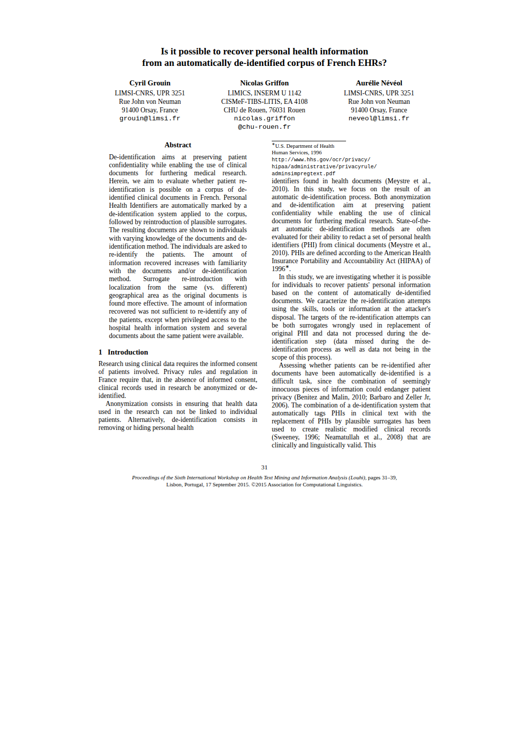Is it possible to recover personal health information
from an automatically de-identified corpus of French EHRs?
| Cyril Grouin | Nicolas Griffon | Aurélie Névéol |
| LIMSI-CNRS, UPR 3251 | LIMICS, INSERM U 1142 | LIMSI-CNRS, UPR 3251 |
| Rue John von Neuman | CISMeF-TIBS-LITIS, EA 4108 | Rue John von Neuman |
| 91400 Orsay, France | CHU de Rouen, 76031 Rouen | 91400 Orsay, France |
| grouin@limsi.fr | nicolas.griffon | neveol@limsi.fr |
| | @chu-rouen.fr | |
Abstract
De-identification aims at preserving patient confidentiality while enabling the use of clinical documents for furthering medical research. Herein, we aim to evaluate whether patient re-identification is possible on a corpus of de-identified clinical documents in French. Personal Health Identifiers are automatically marked by a de-identification system applied to the corpus, followed by reintroduction of plausible surrogates. The resulting documents are shown to individuals with varying knowledge of the documents and de-identification method. The individuals are asked to re-identify the patients. The amount of information recovered increases with familiarity with the documents and/or de-identification method. Surrogate re-introduction with localization from the same (vs. different) geographical area as the original documents is found more effective. The amount of information recovered was not sufficient to re-identify any of the patients, except when privileged access to the hospital health information system and several documents about the same patient were available.
1 Introduction
Research using clinical data requires the informed consent of patients involved. Privacy rules and regulation in France require that, in the absence of informed consent, clinical records used in research be anonymized or de-identified.
Anonymization consists in ensuring that health data used in the research can not be linked to individual patients. Alternatively, de-identification consists in removing or hiding personal health
∗U.S. Department of Health Human Services, 1996 http://www.hhs.gov/ocr/privacy/ hipaa/administrative/privacyrule/ adminsimpregtext.pdf
identifiers found in health documents (Meystre et al., 2010). In this study, we focus on the result of an automatic de-identification process. Both anonymization and de-identification aim at preserving patient confidentiality while enabling the use of clinical documents for furthering medical research. State-of-the-art automatic de-identification methods are often evaluated for their ability to redact a set of personal health identifiers (PHI) from clinical documents (Meystre et al., 2010). PHIs are defined according to the American Health Insurance Portability and Accountability Act (HIPAA) of 1996∗.
In this study, we are investigating whether it is possible for individuals to recover patients' personal information based on the content of automatically de-identified documents. We caracterize the re-identification attempts using the skills, tools or information at the attacker's disposal. The targets of the re-identification attempts can be both surrogates wrongly used in replacement of original PHI and data not processed during the de-identification step (data missed during the de-identification process as well as data not being in the scope of this process).
Assessing whether patients can be re-identified after documents have been automatically de-identified is a difficult task, since the combination of seemingly innocuous pieces of information could endanger patient privacy (Benitez and Malin, 2010; Barbaro and Zeller Jr, 2006). The combination of a de-identification system that automatically tags PHIs in clinical text with the replacement of PHIs by plausible surrogates has been used to create realistic modified clinical records (Sweeney, 1996; Neamatullah et al., 2008) that are clinically and linguistically valid. This
31
Proceedings of the Sixth International Workshop on Health Text Mining and Information Analysis (Louhi), pages 31–39,
Lisbon, Portugal, 17 September 2015. ©2015 Association for Computational Linguistics.